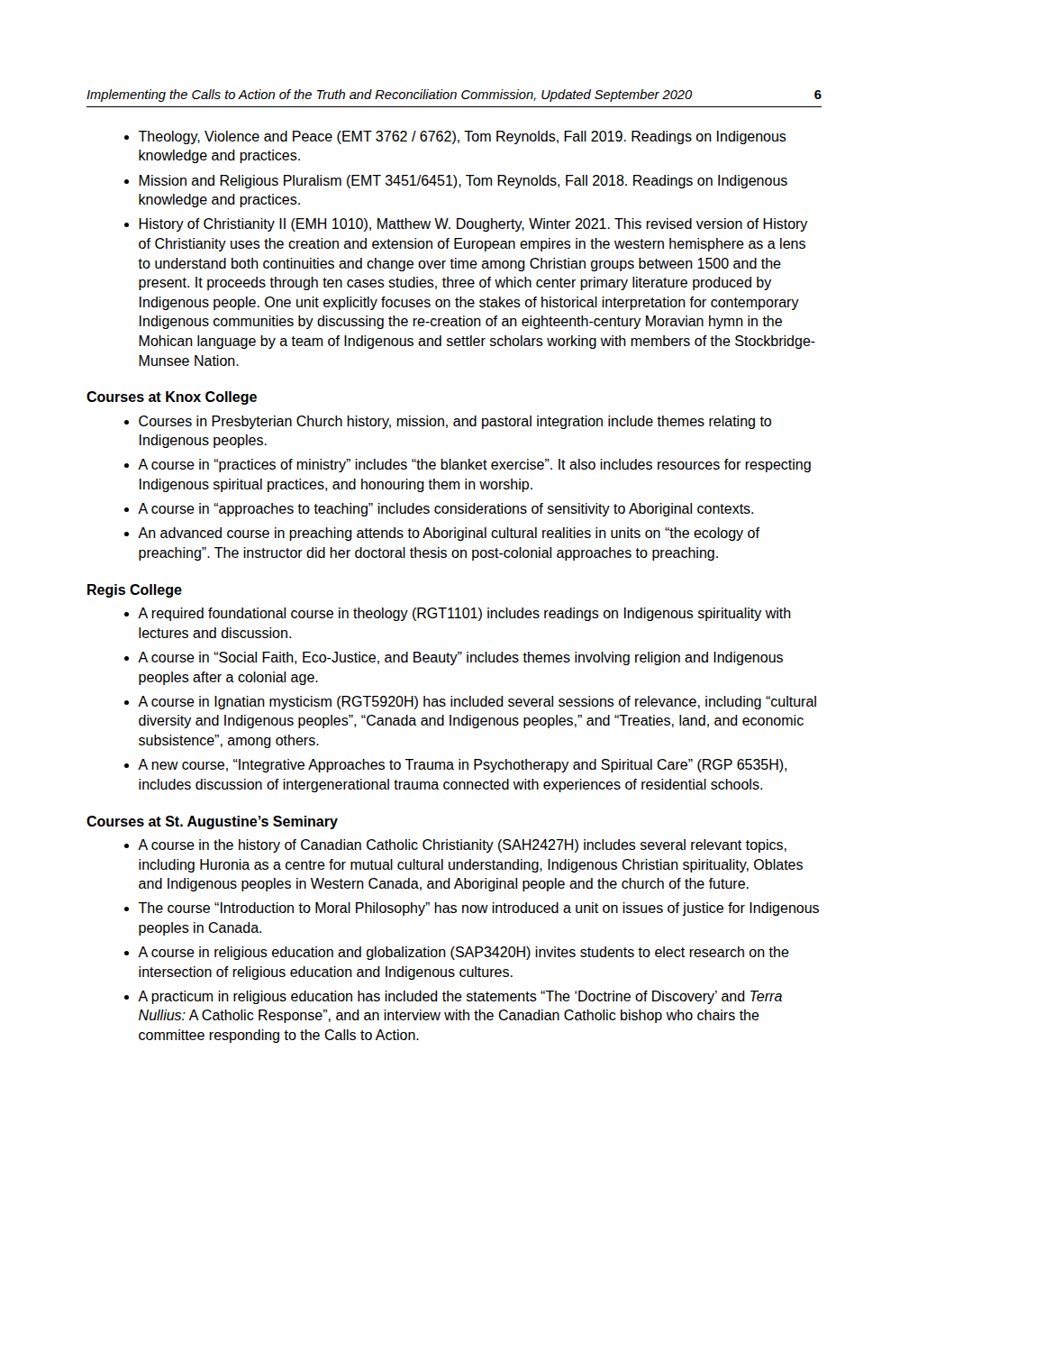Implementing the Calls to Action of the Truth and Reconciliation Commission, Updated September 2020 6
Theology, Violence and Peace (EMT 3762 / 6762), Tom Reynolds, Fall 2019. Readings on Indigenous knowledge and practices.
Mission and Religious Pluralism (EMT 3451/6451), Tom Reynolds, Fall 2018. Readings on Indigenous knowledge and practices.
History of Christianity II (EMH 1010), Matthew W. Dougherty, Winter 2021. This revised version of History of Christianity uses the creation and extension of European empires in the western hemisphere as a lens to understand both continuities and change over time among Christian groups between 1500 and the present. It proceeds through ten cases studies, three of which center primary literature produced by Indigenous people. One unit explicitly focuses on the stakes of historical interpretation for contemporary Indigenous communities by discussing the re-creation of an eighteenth-century Moravian hymn in the Mohican language by a team of Indigenous and settler scholars working with members of the Stockbridge-Munsee Nation.
Courses at Knox College
Courses in Presbyterian Church history, mission, and pastoral integration include themes relating to Indigenous peoples.
A course in “practices of ministry” includes “the blanket exercise”. It also includes resources for respecting Indigenous spiritual practices, and honouring them in worship.
A course in “approaches to teaching” includes considerations of sensitivity to Aboriginal contexts.
An advanced course in preaching attends to Aboriginal cultural realities in units on “the ecology of preaching”. The instructor did her doctoral thesis on post-colonial approaches to preaching.
Regis College
A required foundational course in theology (RGT1101) includes readings on Indigenous spirituality with lectures and discussion.
A course in “Social Faith, Eco-Justice, and Beauty” includes themes involving religion and Indigenous peoples after a colonial age.
A course in Ignatian mysticism (RGT5920H) has included several sessions of relevance, including “cultural diversity and Indigenous peoples”, “Canada and Indigenous peoples,” and “Treaties, land, and economic subsistence”, among others.
A new course, “Integrative Approaches to Trauma in Psychotherapy and Spiritual Care” (RGP 6535H), includes discussion of intergenerational trauma connected with experiences of residential schools.
Courses at St. Augustine’s Seminary
A course in the history of Canadian Catholic Christianity (SAH2427H) includes several relevant topics, including Huronia as a centre for mutual cultural understanding, Indigenous Christian spirituality, Oblates and Indigenous peoples in Western Canada, and Aboriginal people and the church of the future.
The course “Introduction to Moral Philosophy” has now introduced a unit on issues of justice for Indigenous peoples in Canada.
A course in religious education and globalization (SAP3420H) invites students to elect research on the intersection of religious education and Indigenous cultures.
A practicum in religious education has included the statements “The ‘Doctrine of Discovery’ and Terra Nullius: A Catholic Response”, and an interview with the Canadian Catholic bishop who chairs the committee responding to the Calls to Action.